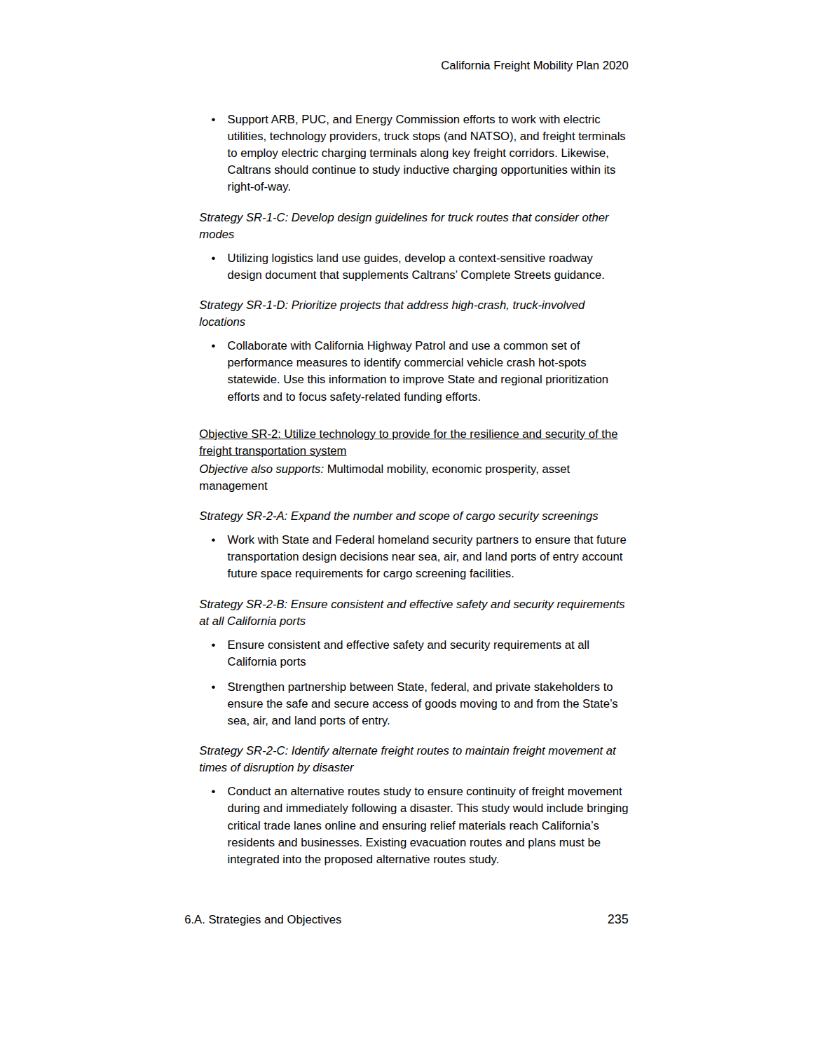California Freight Mobility Plan 2020
Support ARB, PUC, and Energy Commission efforts to work with electric utilities, technology providers, truck stops (and NATSO), and freight terminals to employ electric charging terminals along key freight corridors. Likewise, Caltrans should continue to study inductive charging opportunities within its right-of-way.
Strategy SR-1-C: Develop design guidelines for truck routes that consider other modes
Utilizing logistics land use guides, develop a context-sensitive roadway design document that supplements Caltrans’ Complete Streets guidance.
Strategy SR-1-D: Prioritize projects that address high-crash, truck-involved locations
Collaborate with California Highway Patrol and use a common set of performance measures to identify commercial vehicle crash hot-spots statewide. Use this information to improve State and regional prioritization efforts and to focus safety-related funding efforts.
Objective SR-2: Utilize technology to provide for the resilience and security of the freight transportation system Objective also supports: Multimodal mobility, economic prosperity, asset management
Strategy SR-2-A: Expand the number and scope of cargo security screenings
Work with State and Federal homeland security partners to ensure that future transportation design decisions near sea, air, and land ports of entry account future space requirements for cargo screening facilities.
Strategy SR-2-B: Ensure consistent and effective safety and security requirements at all California ports
Ensure consistent and effective safety and security requirements at all California ports
Strengthen partnership between State, federal, and private stakeholders to ensure the safe and secure access of goods moving to and from the State’s sea, air, and land ports of entry.
Strategy SR-2-C: Identify alternate freight routes to maintain freight movement at times of disruption by disaster
Conduct an alternative routes study to ensure continuity of freight movement during and immediately following a disaster. This study would include bringing critical trade lanes online and ensuring relief materials reach California’s residents and businesses. Existing evacuation routes and plans must be integrated into the proposed alternative routes study.
6.A. Strategies and Objectives 235